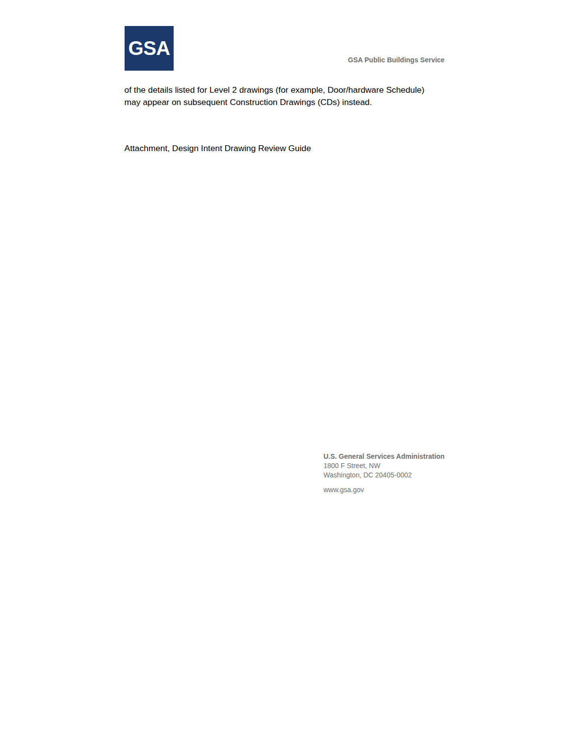GSA
GSA Public Buildings Service
of the details listed for Level 2 drawings (for example, Door/hardware Schedule) may appear on subsequent Construction Drawings (CDs) instead.
Attachment, Design Intent Drawing Review Guide
U.S. General Services Administration
1800 F Street, NW
Washington, DC 20405-0002
www.gsa.gov